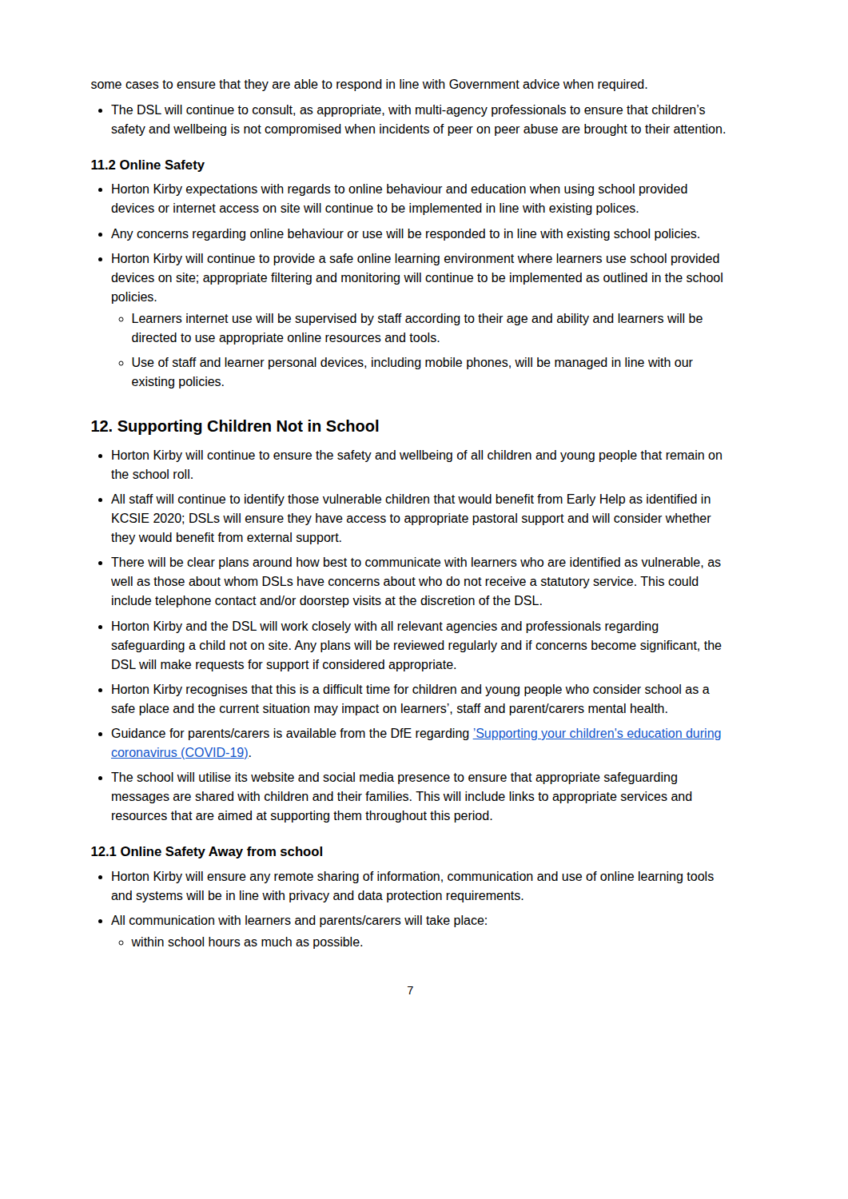some cases to ensure that they are able to respond in line with Government advice when required.
The DSL will continue to consult, as appropriate, with multi-agency professionals to ensure that children’s safety and wellbeing is not compromised when incidents of peer on peer abuse are brought to their attention.
11.2 Online Safety
Horton Kirby expectations with regards to online behaviour and education when using school provided devices or internet access on site will continue to be implemented in line with existing polices.
Any concerns regarding online behaviour or use will be responded to in line with existing school policies.
Horton Kirby will continue to provide a safe online learning environment where learners use school provided devices on site; appropriate filtering and monitoring will continue to be implemented as outlined in the school policies.
Learners internet use will be supervised by staff according to their age and ability and learners will be directed to use appropriate online resources and tools.
Use of staff and learner personal devices, including mobile phones, will be managed in line with our existing policies.
12. Supporting Children Not in School
Horton Kirby will continue to ensure the safety and wellbeing of all children and young people that remain on the school roll.
All staff will continue to identify those vulnerable children that would benefit from Early Help as identified in KCSIE 2020; DSLs will ensure they have access to appropriate pastoral support and will consider whether they would benefit from external support.
There will be clear plans around how best to communicate with learners who are identified as vulnerable, as well as those about whom DSLs have concerns about who do not receive a statutory service. This could include telephone contact and/or doorstep visits at the discretion of the DSL.
Horton Kirby and the DSL will work closely with all relevant agencies and professionals regarding safeguarding a child not on site. Any plans will be reviewed regularly and if concerns become significant, the DSL will make requests for support if considered appropriate.
Horton Kirby recognises that this is a difficult time for children and young people who consider school as a safe place and the current situation may impact on learners’, staff and parent/carers mental health.
Guidance for parents/carers is available from the DfE regarding ’Supporting your children's education during coronavirus (COVID-19).
The school will utilise its website and social media presence to ensure that appropriate safeguarding messages are shared with children and their families. This will include links to appropriate services and resources that are aimed at supporting them throughout this period.
12.1 Online Safety Away from school
Horton Kirby will ensure any remote sharing of information, communication and use of online learning tools and systems will be in line with privacy and data protection requirements.
All communication with learners and parents/carers will take place:
within school hours as much as possible.
7